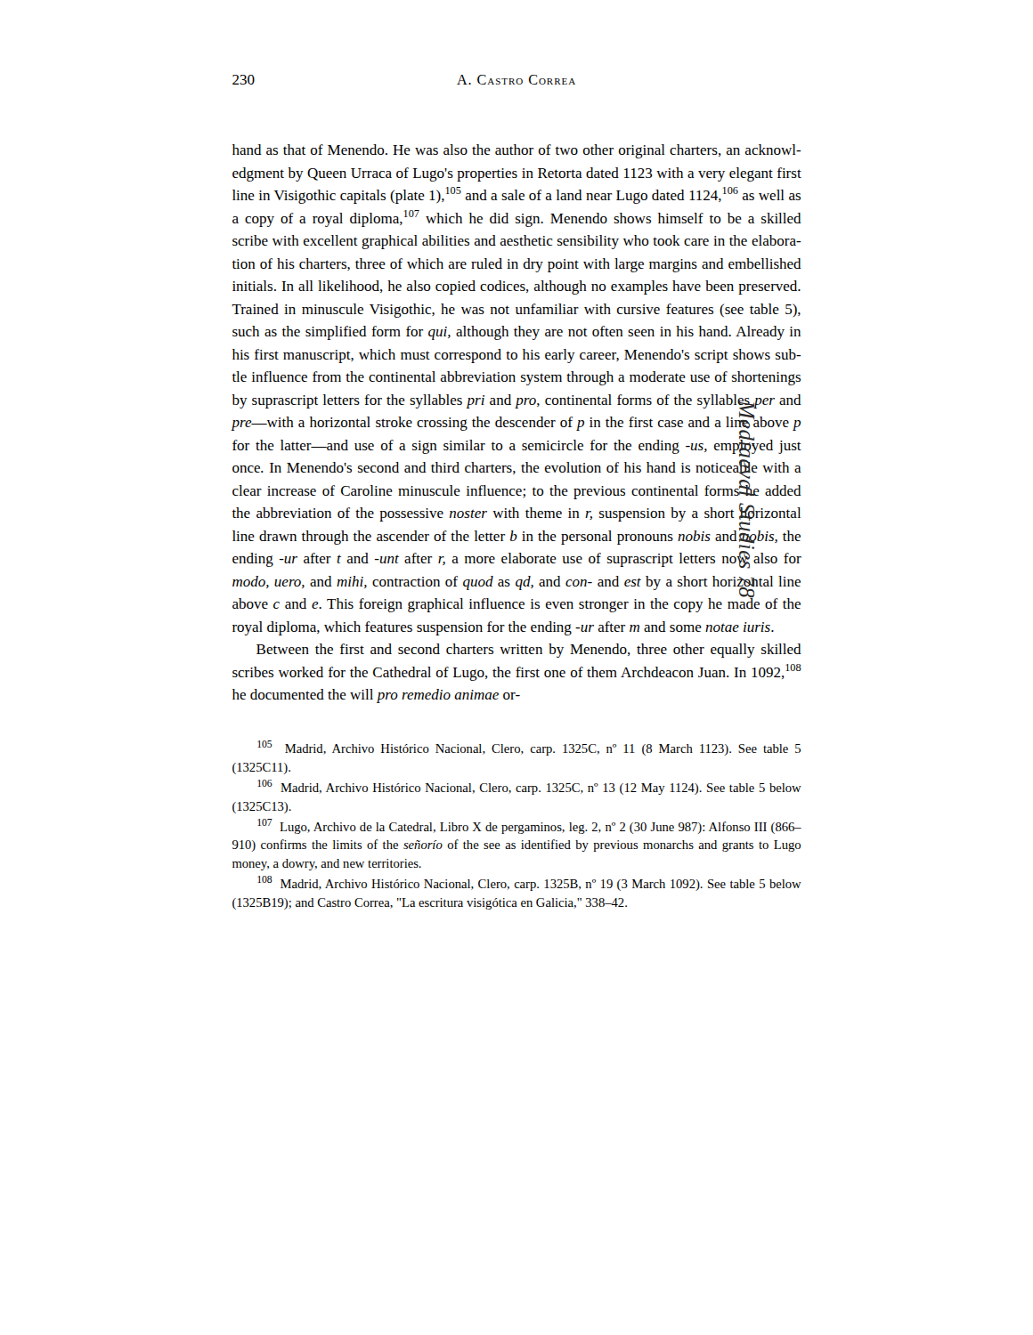230
A. Castro Correa
hand as that of Menendo. He was also the author of two other original charters, an acknowledgment by Queen Urraca of Lugo's properties in Retorta dated 1123 with a very elegant first line in Visigothic capitals (plate 1),105 and a sale of a land near Lugo dated 1124,106 as well as a copy of a royal diploma,107 which he did sign. Menendo shows himself to be a skilled scribe with excellent graphical abilities and aesthetic sensibility who took care in the elaboration of his charters, three of which are ruled in dry point with large margins and embellished initials. In all likelihood, he also copied codices, although no examples have been preserved. Trained in minuscule Visigothic, he was not unfamiliar with cursive features (see table 5), such as the simplified form for qui, although they are not often seen in his hand. Already in his first manuscript, which must correspond to his early career, Menendo's script shows subtle influence from the continental abbreviation system through a moderate use of shortenings by suprascript letters for the syllables pri and pro, continental forms of the syllables per and pre—with a horizontal stroke crossing the descender of p in the first case and a line above p for the latter—and use of a sign similar to a semicircle for the ending -us, employed just once. In Menendo's second and third charters, the evolution of his hand is noticeable with a clear increase of Caroline minuscule influence; to the previous continental forms he added the abbreviation of the possessive noster with theme in r, suspension by a short horizontal line drawn through the ascender of the letter b in the personal pronouns nobis and uobis, the ending -ur after t and -unt after r, a more elaborate use of suprascript letters now also for modo, uero, and mihi, contraction of quod as qd, and con- and est by a short horizontal line above c and e. This foreign graphical influence is even stronger in the copy he made of the royal diploma, which features suspension for the ending -ur after m and some notae iuris.
Between the first and second charters written by Menendo, three other equally skilled scribes worked for the Cathedral of Lugo, the first one of them Archdeacon Juan. In 1092,108 he documented the will pro remedio animae or-
105 Madrid, Archivo Histórico Nacional, Clero, carp. 1325C, nº 11 (8 March 1123). See table 5 (1325C11).
106 Madrid, Archivo Histórico Nacional, Clero, carp. 1325C, nº 13 (12 May 1124). See table 5 below (1325C13).
107 Lugo, Archivo de la Catedral, Libro X de pergaminos, leg. 2, nº 2 (30 June 987): Alfonso III (866–910) confirms the limits of the señorío of the see as identified by previous monarchs and grants to Lugo money, a dowry, and new territories.
108 Madrid, Archivo Histórico Nacional, Clero, carp. 1325B, nº 19 (3 March 1092). See table 5 below (1325B19); and Castro Correa, "La escritura visigótica en Galicia," 338–42.
Mediaeval Studies 78